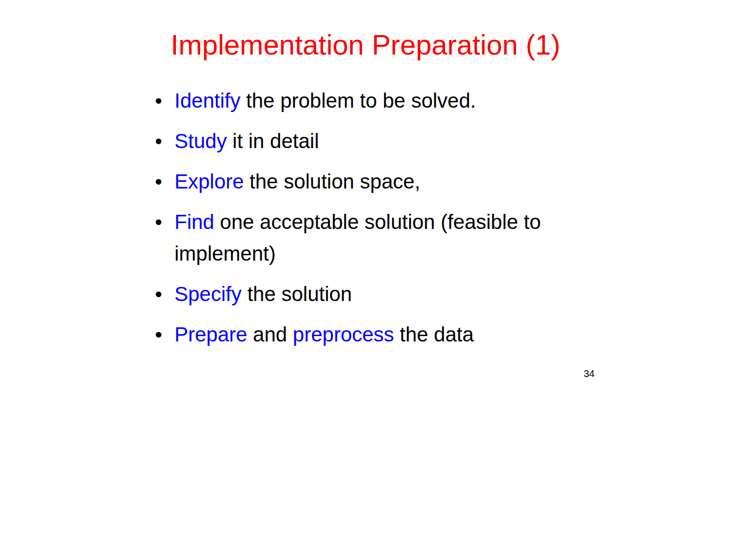Implementation Preparation (1)
Identify the problem to be solved.
Study it in detail
Explore the solution space,
Find one acceptable solution (feasible to implement)
Specify the solution
Prepare and preprocess the data
34